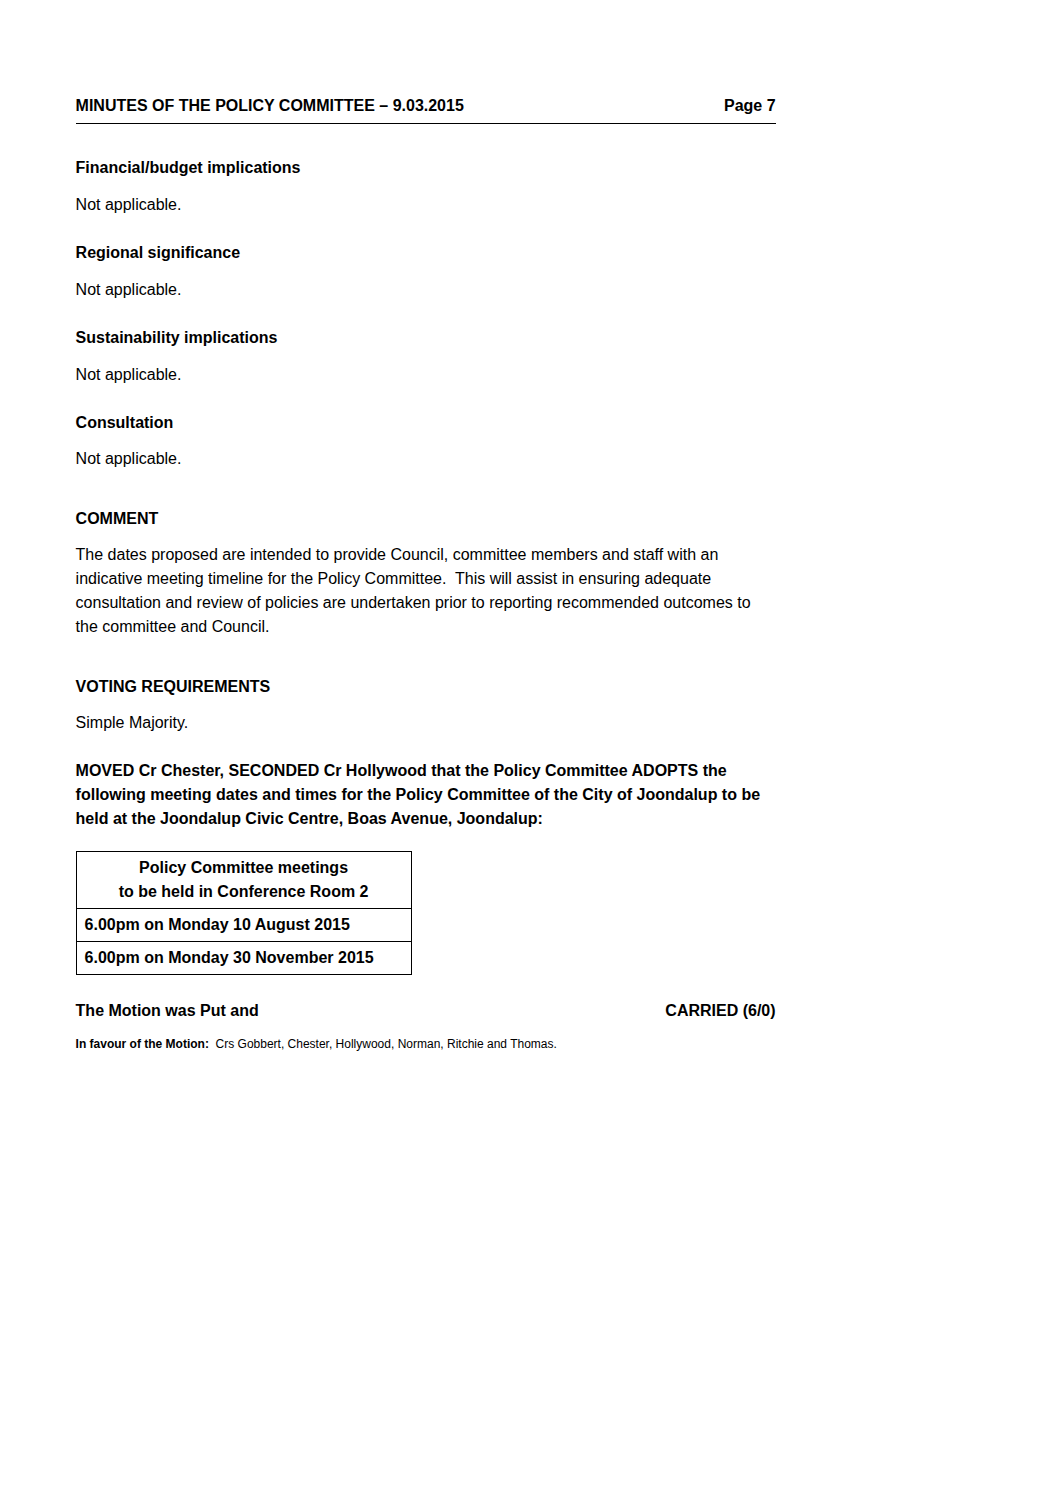Minutes of the Policy Committee – 9.03.2015 Page 7
Financial/budget implications
Not applicable.
Regional significance
Not applicable.
Sustainability implications
Not applicable.
Consultation
Not applicable.
COMMENT
The dates proposed are intended to provide Council, committee members and staff with an indicative meeting timeline for the Policy Committee. This will assist in ensuring adequate consultation and review of policies are undertaken prior to reporting recommended outcomes to the committee and Council.
VOTING REQUIREMENTS
Simple Majority.
MOVED Cr Chester, SECONDED Cr Hollywood that the Policy Committee ADOPTS the following meeting dates and times for the Policy Committee of the City of Joondalup to be held at the Joondalup Civic Centre, Boas Avenue, Joondalup:
| Policy Committee meetings to be held in Conference Room 2 |
| --- |
| 6.00pm on Monday 10 August 2015 |
| 6.00pm on Monday 30 November 2015 |
The Motion was Put and CARRIED (6/0)
In favour of the Motion: Crs Gobbert, Chester, Hollywood, Norman, Ritchie and Thomas.